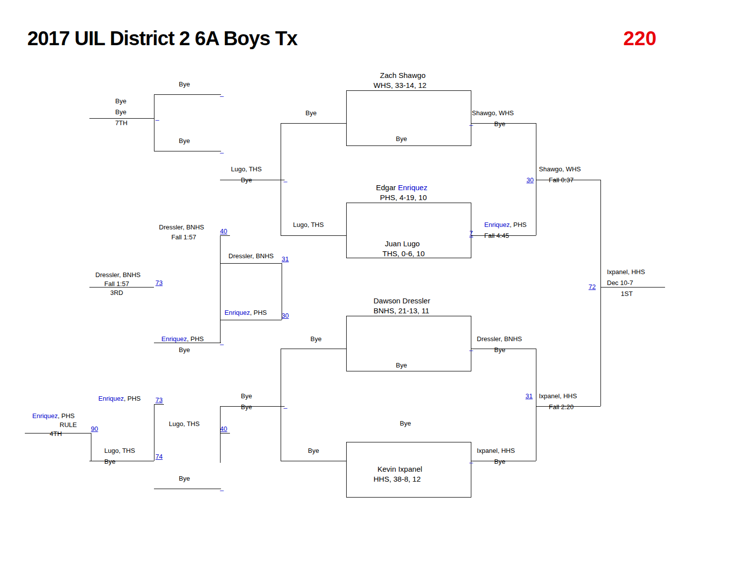2017 UIL District 2 6A Boys Tx
220
Zach Shawgo
WHS, 33-14, 12
Bye
Edgar Enriquez
PHS, 4-19, 10
Juan Lugo
THS, 0-6, 10
Dawson Dressler
BNHS, 21-13, 11
Bye
Bye
Kevin Ixpanel
HHS, 38-8, 12
Bye
_
Bye
Bye
7TH
_
Bye
_
Bye
Lugo, THS
Bye
_
Lugo, THS
Dressler, BNHS
Fall 1:57
40
Dressler, BNHS
31
Dressler, BNHS
Fall 1:57
3RD
73
Enriquez, PHS
30
Enriquez, PHS
Bye
_
Bye
Bye
Bye
_
Bye
Enriquez, PHS
73
Enriquez, PHS
RULE
4TH
90
Lugo, THS
40
Lugo, THS
Bye
74
Bye
_
Shawgo, WHS
Bye
_
Shawgo, WHS
Fall 0:37
30
Enriquez, PHS
Fall 4:45
7
_
Dressler, BNHS
Bye
_
Ixpanel, HHS
Fall 2:20
31
Ixpanel, HHS
Bye
_
Ixpanel, HHS
Dec 10-7
1ST
72